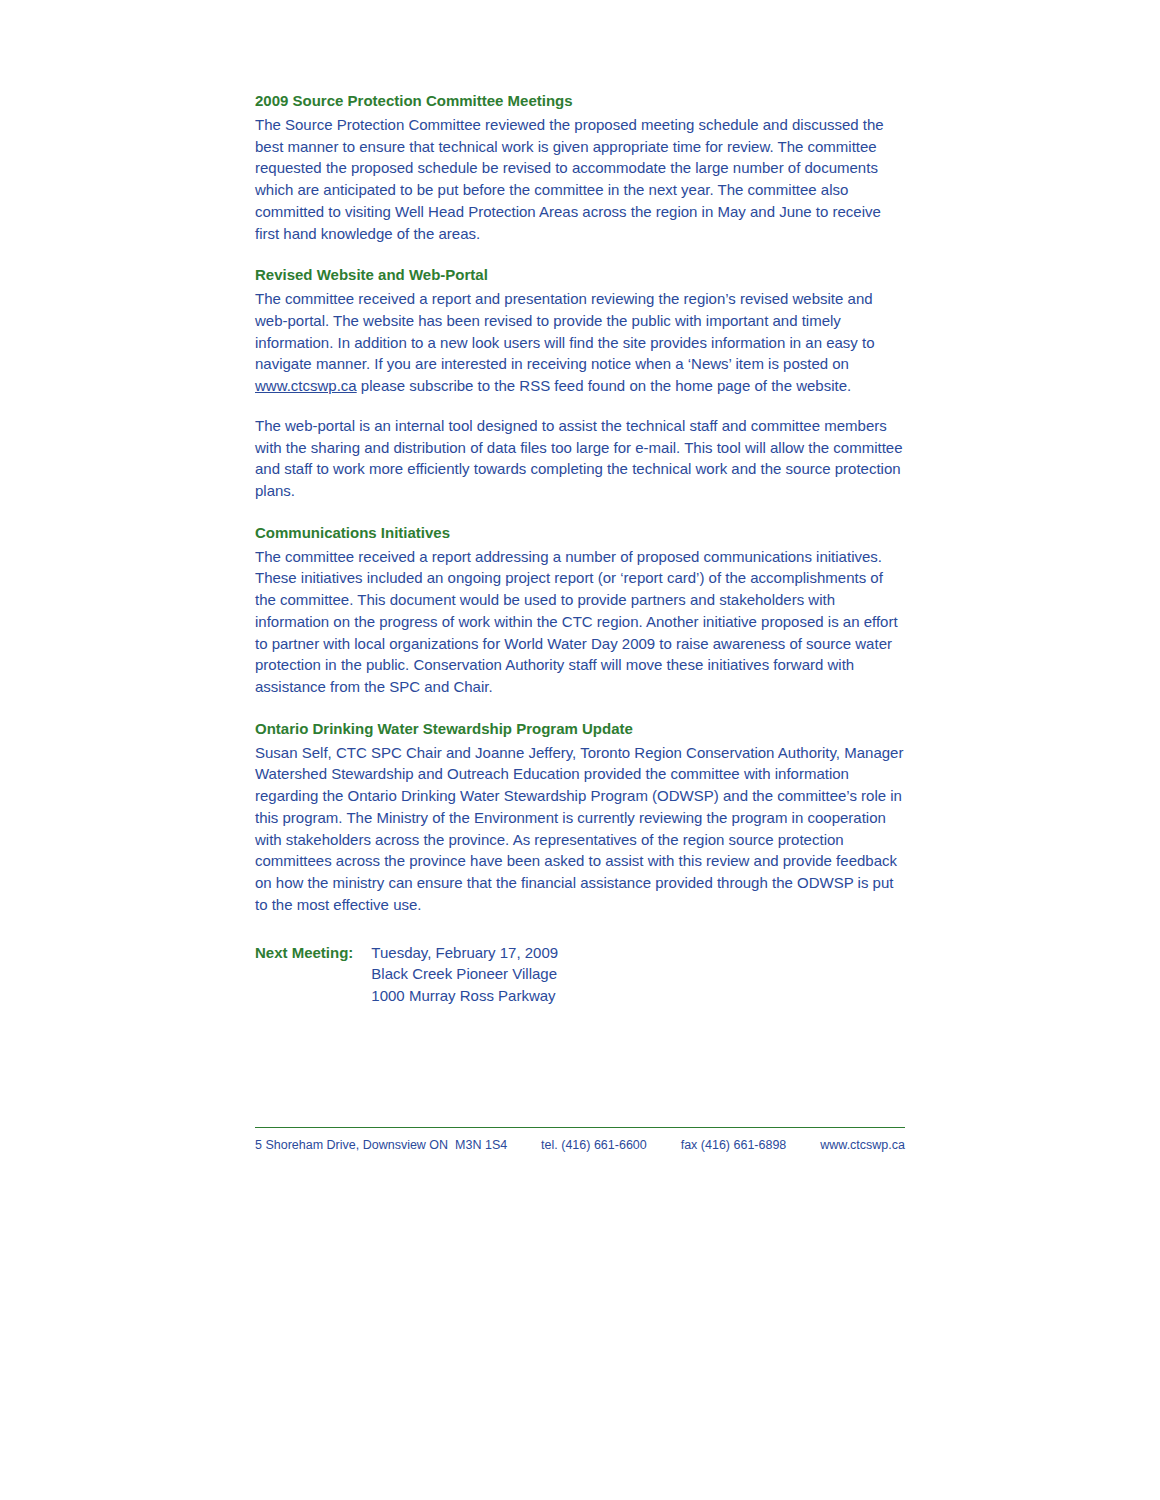2009 Source Protection Committee Meetings
The Source Protection Committee reviewed the proposed meeting schedule and discussed the best manner to ensure that technical work is given appropriate time for review. The committee requested the proposed schedule be revised to accommodate the large number of documents which are anticipated to be put before the committee in the next year. The committee also committed to visiting Well Head Protection Areas across the region in May and June to receive first hand knowledge of the areas.
Revised Website and Web-Portal
The committee received a report and presentation reviewing the region’s revised website and web-portal. The website has been revised to provide the public with important and timely information. In addition to a new look users will find the site provides information in an easy to navigate manner. If you are interested in receiving notice when a ‘News’ item is posted on www.ctcswp.ca please subscribe to the RSS feed found on the home page of the website.
The web-portal is an internal tool designed to assist the technical staff and committee members with the sharing and distribution of data files too large for e-mail. This tool will allow the committee and staff to work more efficiently towards completing the technical work and the source protection plans.
Communications Initiatives
The committee received a report addressing a number of proposed communications initiatives. These initiatives included an ongoing project report (or ‘report card’) of the accomplishments of the committee. This document would be used to provide partners and stakeholders with information on the progress of work within the CTC region. Another initiative proposed is an effort to partner with local organizations for World Water Day 2009 to raise awareness of source water protection in the public. Conservation Authority staff will move these initiatives forward with assistance from the SPC and Chair.
Ontario Drinking Water Stewardship Program Update
Susan Self, CTC SPC Chair and Joanne Jeffery, Toronto Region Conservation Authority, Manager Watershed Stewardship and Outreach Education provided the committee with information regarding the Ontario Drinking Water Stewardship Program (ODWSP) and the committee’s role in this program. The Ministry of the Environment is currently reviewing the program in cooperation with stakeholders across the province. As representatives of the region source protection committees across the province have been asked to assist with this review and provide feedback on how the ministry can ensure that the financial assistance provided through the ODWSP is put to the most effective use.
Next Meeting:
Tuesday, February 17, 2009
Black Creek Pioneer Village
1000 Murray Ross Parkway
5 Shoreham Drive, Downsview ON M3N 1S4 tel. (416) 661-6600 fax (416) 661-6898 www.ctcswp.ca